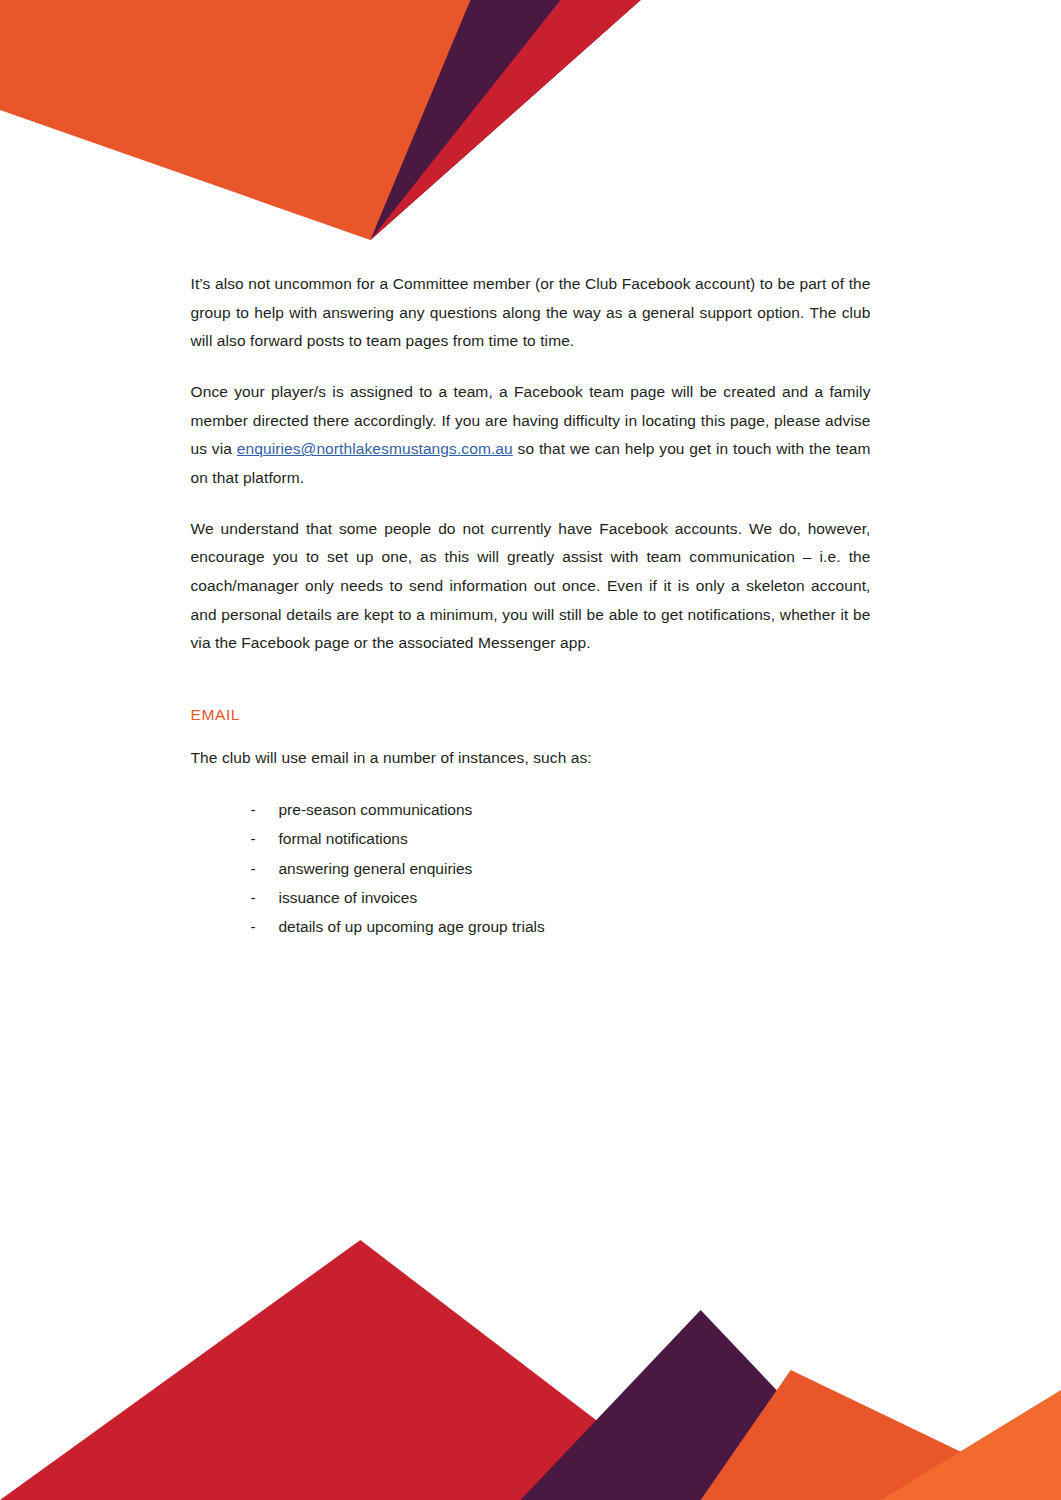It’s also not uncommon for a Committee member (or the Club Facebook account) to be part of the group to help with answering any questions along the way as a general support option. The club will also forward posts to team pages from time to time.
Once your player/s is assigned to a team, a Facebook team page will be created and a family member directed there accordingly. If you are having difficulty in locating this page, please advise us via enquiries@northlakesmustangs.com.au so that we can help you get in touch with the team on that platform.
We understand that some people do not currently have Facebook accounts. We do, however, encourage you to set up one, as this will greatly assist with team communication – i.e. the coach/manager only needs to send information out once. Even if it is only a skeleton account, and personal details are kept to a minimum, you will still be able to get notifications, whether it be via the Facebook page or the associated Messenger app.
EMAIL
The club will use email in a number of instances, such as:
pre-season communications
formal notifications
answering general enquiries
issuance of invoices
details of up upcoming age group trials